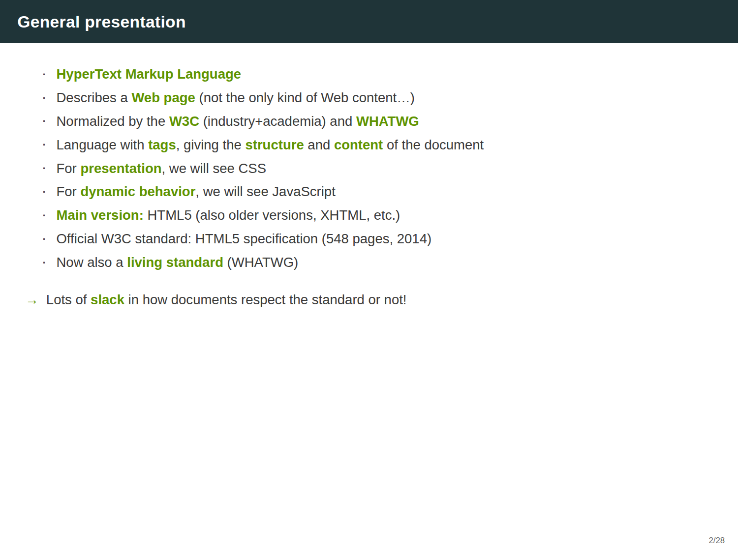General presentation
HyperText Markup Language
Describes a Web page (not the only kind of Web content…)
Normalized by the W3C (industry+academia) and WHATWG
Language with tags, giving the structure and content of the document
For presentation, we will see CSS
For dynamic behavior, we will see JavaScript
Main version: HTML5 (also older versions, XHTML, etc.)
Official W3C standard: HTML5 specification (548 pages, 2014)
Now also a living standard (WHATWG)
→Lots of slack in how documents respect the standard or not!
2/28